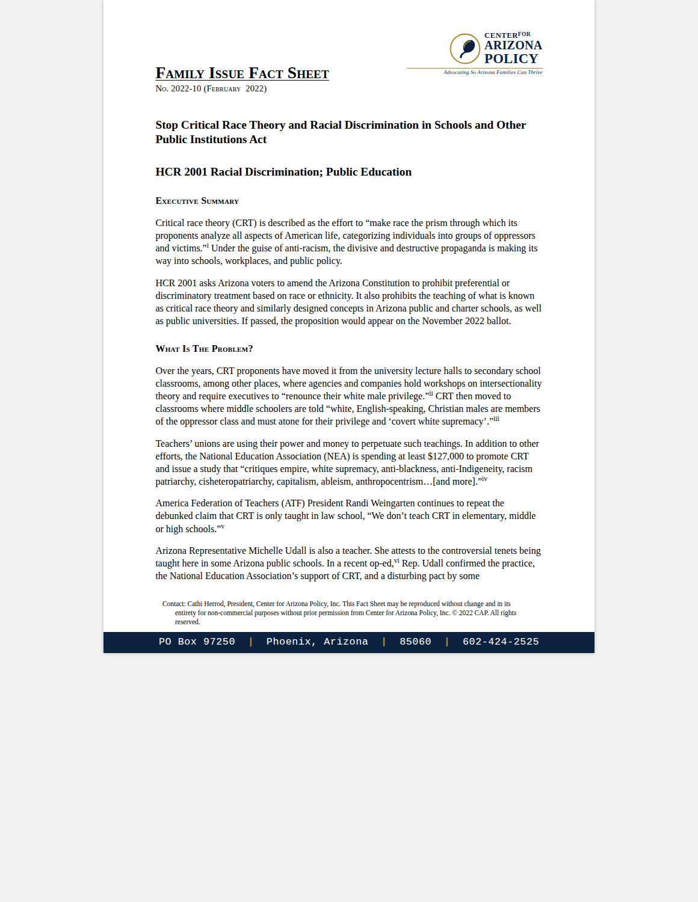Family Issue Fact Sheet
No. 2022-10 (February 2022)
CENTERFOR
ARIZONA
POLICY
Advocating So Arizona Families Can Thrive
Stop Critical Race Theory and Racial Discrimination in Schools and Other Public Institutions Act
HCR 2001 Racial Discrimination; Public Education
Executive Summary
Critical race theory (CRT) is described as the effort to “make race the prism through which its proponents analyze all aspects of American life, categorizing individuals into groups of oppressors and victims.”i Under the guise of anti-racism, the divisive and destructive propaganda is making its way into schools, workplaces, and public policy.
HCR 2001 asks Arizona voters to amend the Arizona Constitution to prohibit preferential or discriminatory treatment based on race or ethnicity. It also prohibits the teaching of what is known as critical race theory and similarly designed concepts in Arizona public and charter schools, as well as public universities. If passed, the proposition would appear on the November 2022 ballot.
What Is The Problem?
Over the years, CRT proponents have moved it from the university lecture halls to secondary school classrooms, among other places, where agencies and companies hold workshops on intersectionality theory and require executives to “renounce their white male privilege.”ii CRT then moved to classrooms where middle schoolers are told “white, English-speaking, Christian males are members of the oppressor class and must atone for their privilege and ‘covert white supremacy’.”iii
Teachers’ unions are using their power and money to perpetuate such teachings. In addition to other efforts, the National Education Association (NEA) is spending at least $127,000 to promote CRT and issue a study that “critiques empire, white supremacy, anti-blackness, anti-Indigeneity, racism patriarchy, cisheteropatriarchy, capitalism, ableism, anthropocentrism…[and more].”iv
America Federation of Teachers (ATF) President Randi Weingarten continues to repeat the debunked claim that CRT is only taught in law school, “We don’t teach CRT in elementary, middle or high schools.”v
Arizona Representative Michelle Udall is also a teacher. She attests to the controversial tenets being taught here in some Arizona public schools. In a recent op-ed,vi Rep. Udall confirmed the practice, the National Education Association’s support of CRT, and a disturbing pact by some
Contact: Cathi Herrod, President, Center for Arizona Policy, Inc. This Fact Sheet may be reproduced without change and in its entirety for non-commercial purposes without prior permission from Center for Arizona Policy, Inc. © 2022 CAP. All rights reserved.
PO Box 97250 | Phoenix, Arizona | 85060 | 602-424-2525